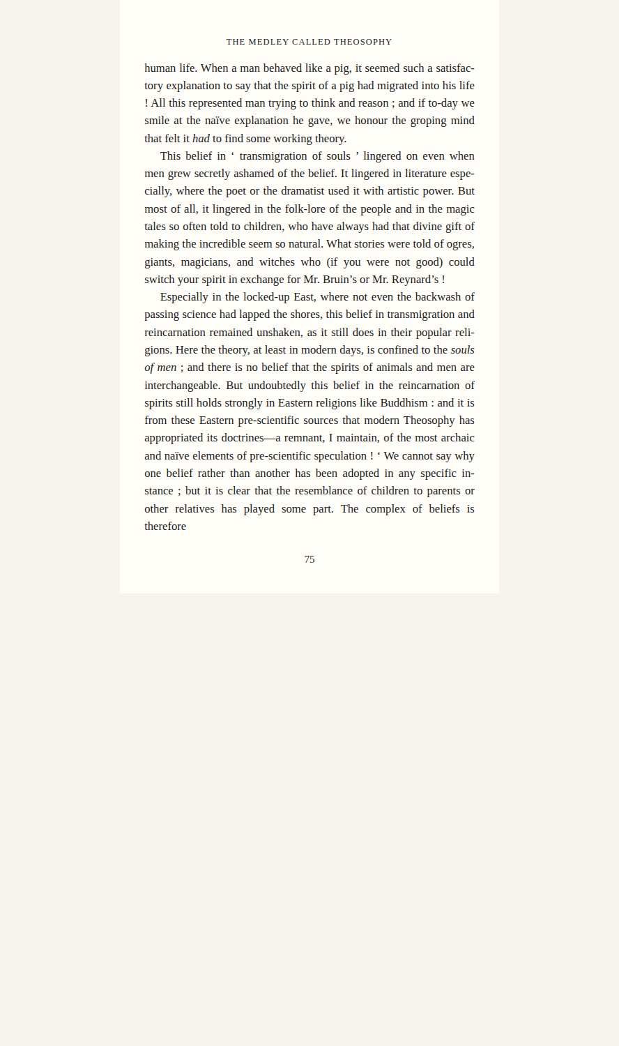The Medley called Theosophy
human life. When a man behaved like a pig, it seemed such a satisfactory explanation to say that the spirit of a pig had migrated into his life ! All this represented man trying to think and reason ; and if to-day we smile at the naïve explanation he gave, we honour the groping mind that felt it had to find some working theory.
This belief in ‘ transmigration of souls ’ lingered on even when men grew secretly ashamed of the belief. It lingered in literature especially, where the poet or the dramatist used it with artistic power. But most of all, it lingered in the folk-lore of the people and in the magic tales so often told to children, who have always had that divine gift of making the incredible seem so natural. What stories were told of ogres, giants, magicians, and witches who (if you were not good) could switch your spirit in exchange for Mr. Bruin’s or Mr. Reynard’s !
Especially in the locked-up East, where not even the backwash of passing science had lapped the shores, this belief in transmigration and reincarnation remained unshaken, as it still does in their popular religions. Here the theory, at least in modern days, is confined to the souls of men ; and there is no belief that the spirits of animals and men are interchangeable. But undoubtedly this belief in the reincarnation of spirits still holds strongly in Eastern religions like Buddhism : and it is from these Eastern pre-scientific sources that modern Theosophy has appropriated its doctrines—a remnant, I maintain, of the most archaic and naïve elements of pre-scientific speculation ! ‘ We cannot say why one belief rather than another has been adopted in any specific instance ; but it is clear that the resemblance of children to parents or other relatives has played some part. The complex of beliefs is therefore
75